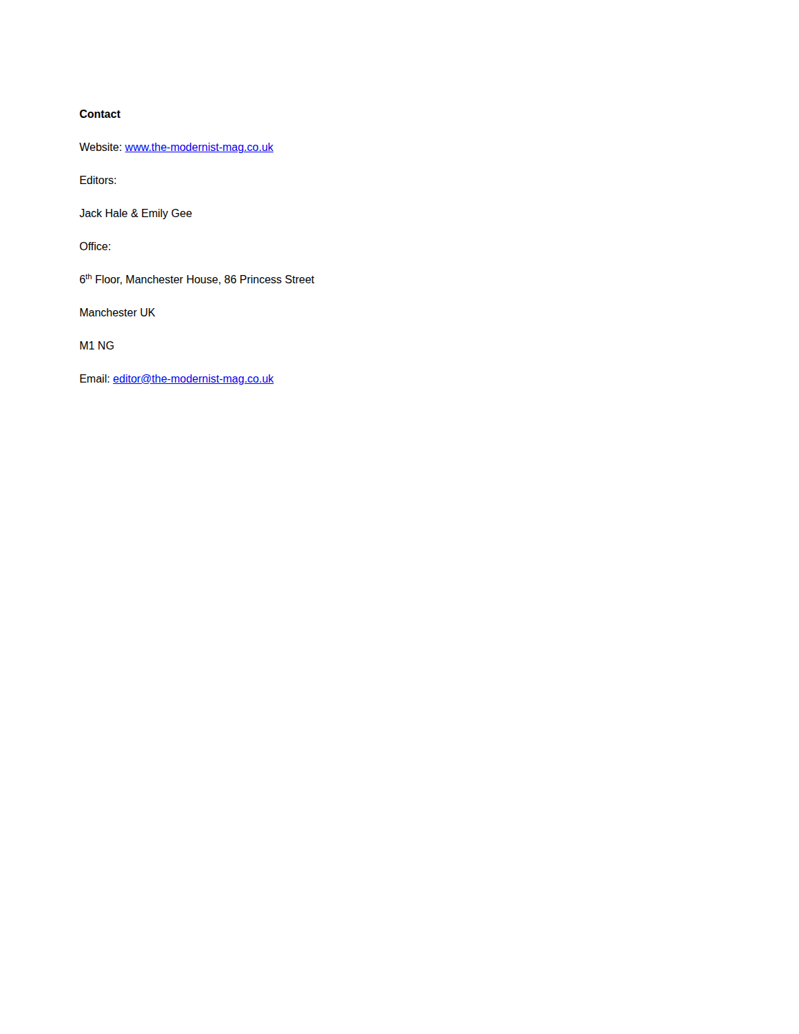Contact
Website: www.the-modernist-mag.co.uk
Editors:
Jack Hale & Emily Gee
Office:
6th Floor, Manchester House, 86 Princess Street
Manchester UK
M1 NG
Email: editor@the-modernist-mag.co.uk